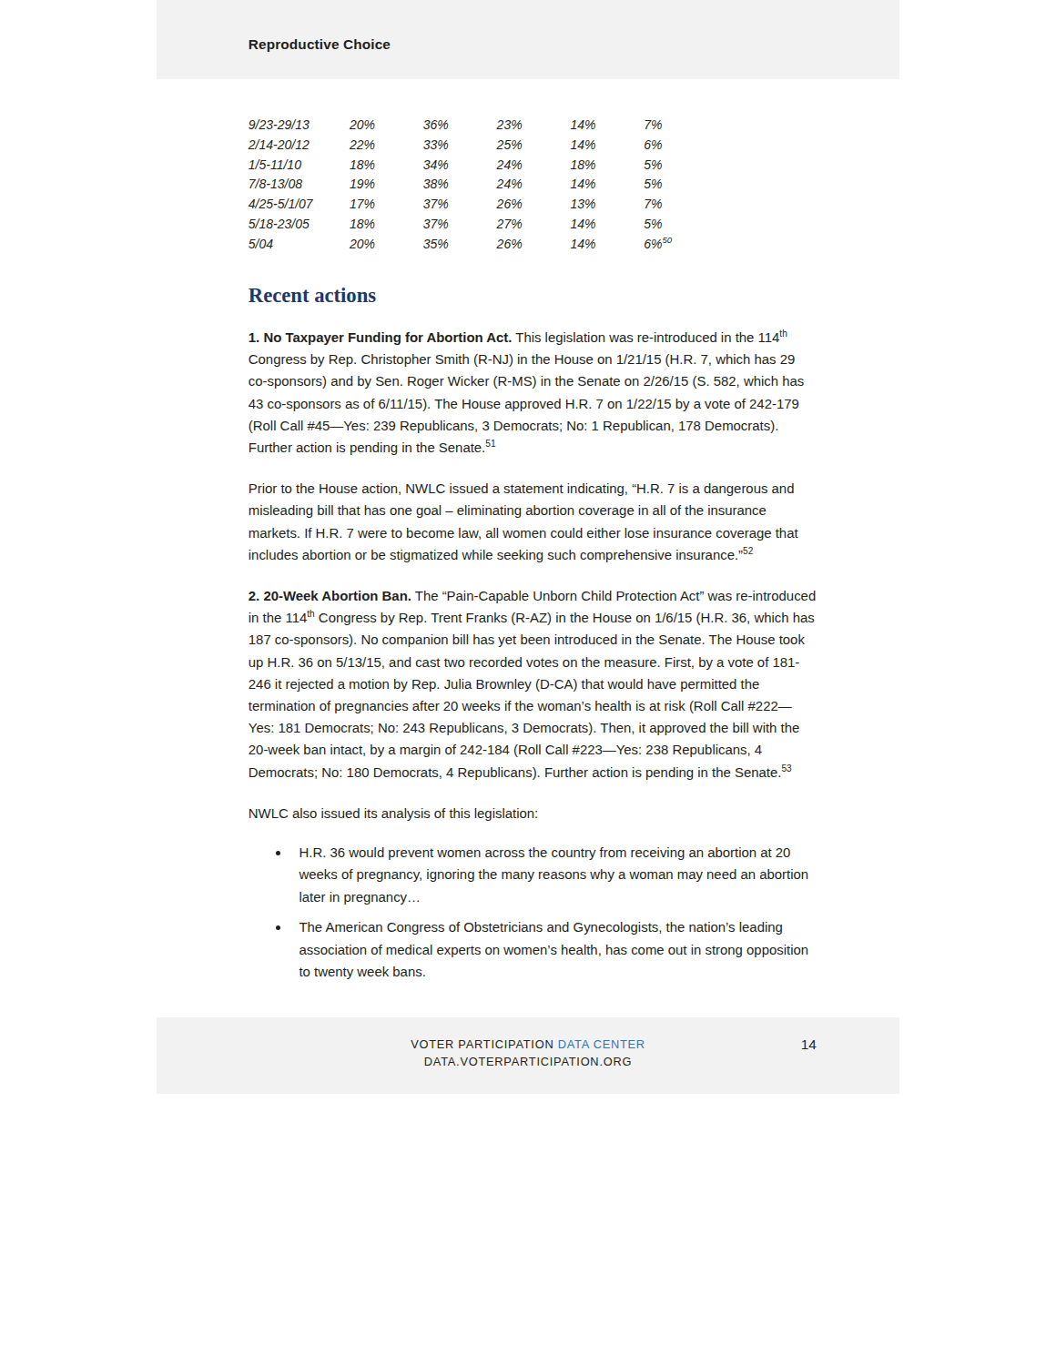Reproductive Choice
| 9/23-29/13 | 20% | 36% | 23% | 14% | 7% |
| 2/14-20/12 | 22% | 33% | 25% | 14% | 6% |
| 1/5-11/10 | 18% | 34% | 24% | 18% | 5% |
| 7/8-13/08 | 19% | 38% | 24% | 14% | 5% |
| 4/25-5/1/07 | 17% | 37% | 26% | 13% | 7% |
| 5/18-23/05 | 18% | 37% | 27% | 14% | 5% |
| 5/04 | 20% | 35% | 26% | 14% | 6% 50 |
Recent actions
1. No Taxpayer Funding for Abortion Act. This legislation was re-introduced in the 114th Congress by Rep. Christopher Smith (R-NJ) in the House on 1/21/15 (H.R. 7, which has 29 co-sponsors) and by Sen. Roger Wicker (R-MS) in the Senate on 2/26/15 (S. 582, which has 43 co-sponsors as of 6/11/15). The House approved H.R. 7 on 1/22/15 by a vote of 242-179 (Roll Call #45—Yes: 239 Republicans, 3 Democrats; No: 1 Republican, 178 Democrats). Further action is pending in the Senate.51
Prior to the House action, NWLC issued a statement indicating, “H.R. 7 is a dangerous and misleading bill that has one goal – eliminating abortion coverage in all of the insurance markets. If H.R. 7 were to become law, all women could either lose insurance coverage that includes abortion or be stigmatized while seeking such comprehensive insurance.”52
2. 20-Week Abortion Ban. The “Pain-Capable Unborn Child Protection Act” was re-introduced in the 114th Congress by Rep. Trent Franks (R-AZ) in the House on 1/6/15 (H.R. 36, which has 187 co-sponsors). No companion bill has yet been introduced in the Senate. The House took up H.R. 36 on 5/13/15, and cast two recorded votes on the measure. First, by a vote of 181-246 it rejected a motion by Rep. Julia Brownley (D-CA) that would have permitted the termination of pregnancies after 20 weeks if the woman’s health is at risk (Roll Call #222—Yes: 181 Democrats; No: 243 Republicans, 3 Democrats). Then, it approved the bill with the 20-week ban intact, by a margin of 242-184 (Roll Call #223—Yes: 238 Republicans, 4 Democrats; No: 180 Democrats, 4 Republicans). Further action is pending in the Senate.53
NWLC also issued its analysis of this legislation:
H.R. 36 would prevent women across the country from receiving an abortion at 20 weeks of pregnancy, ignoring the many reasons why a woman may need an abortion later in pregnancy…
The American Congress of Obstetricians and Gynecologists, the nation’s leading association of medical experts on women’s health, has come out in strong opposition to twenty week bans.
14
VOTER PARTICIPATION DATA CENTER
DATA.VOTERPARTICIPATION.ORG